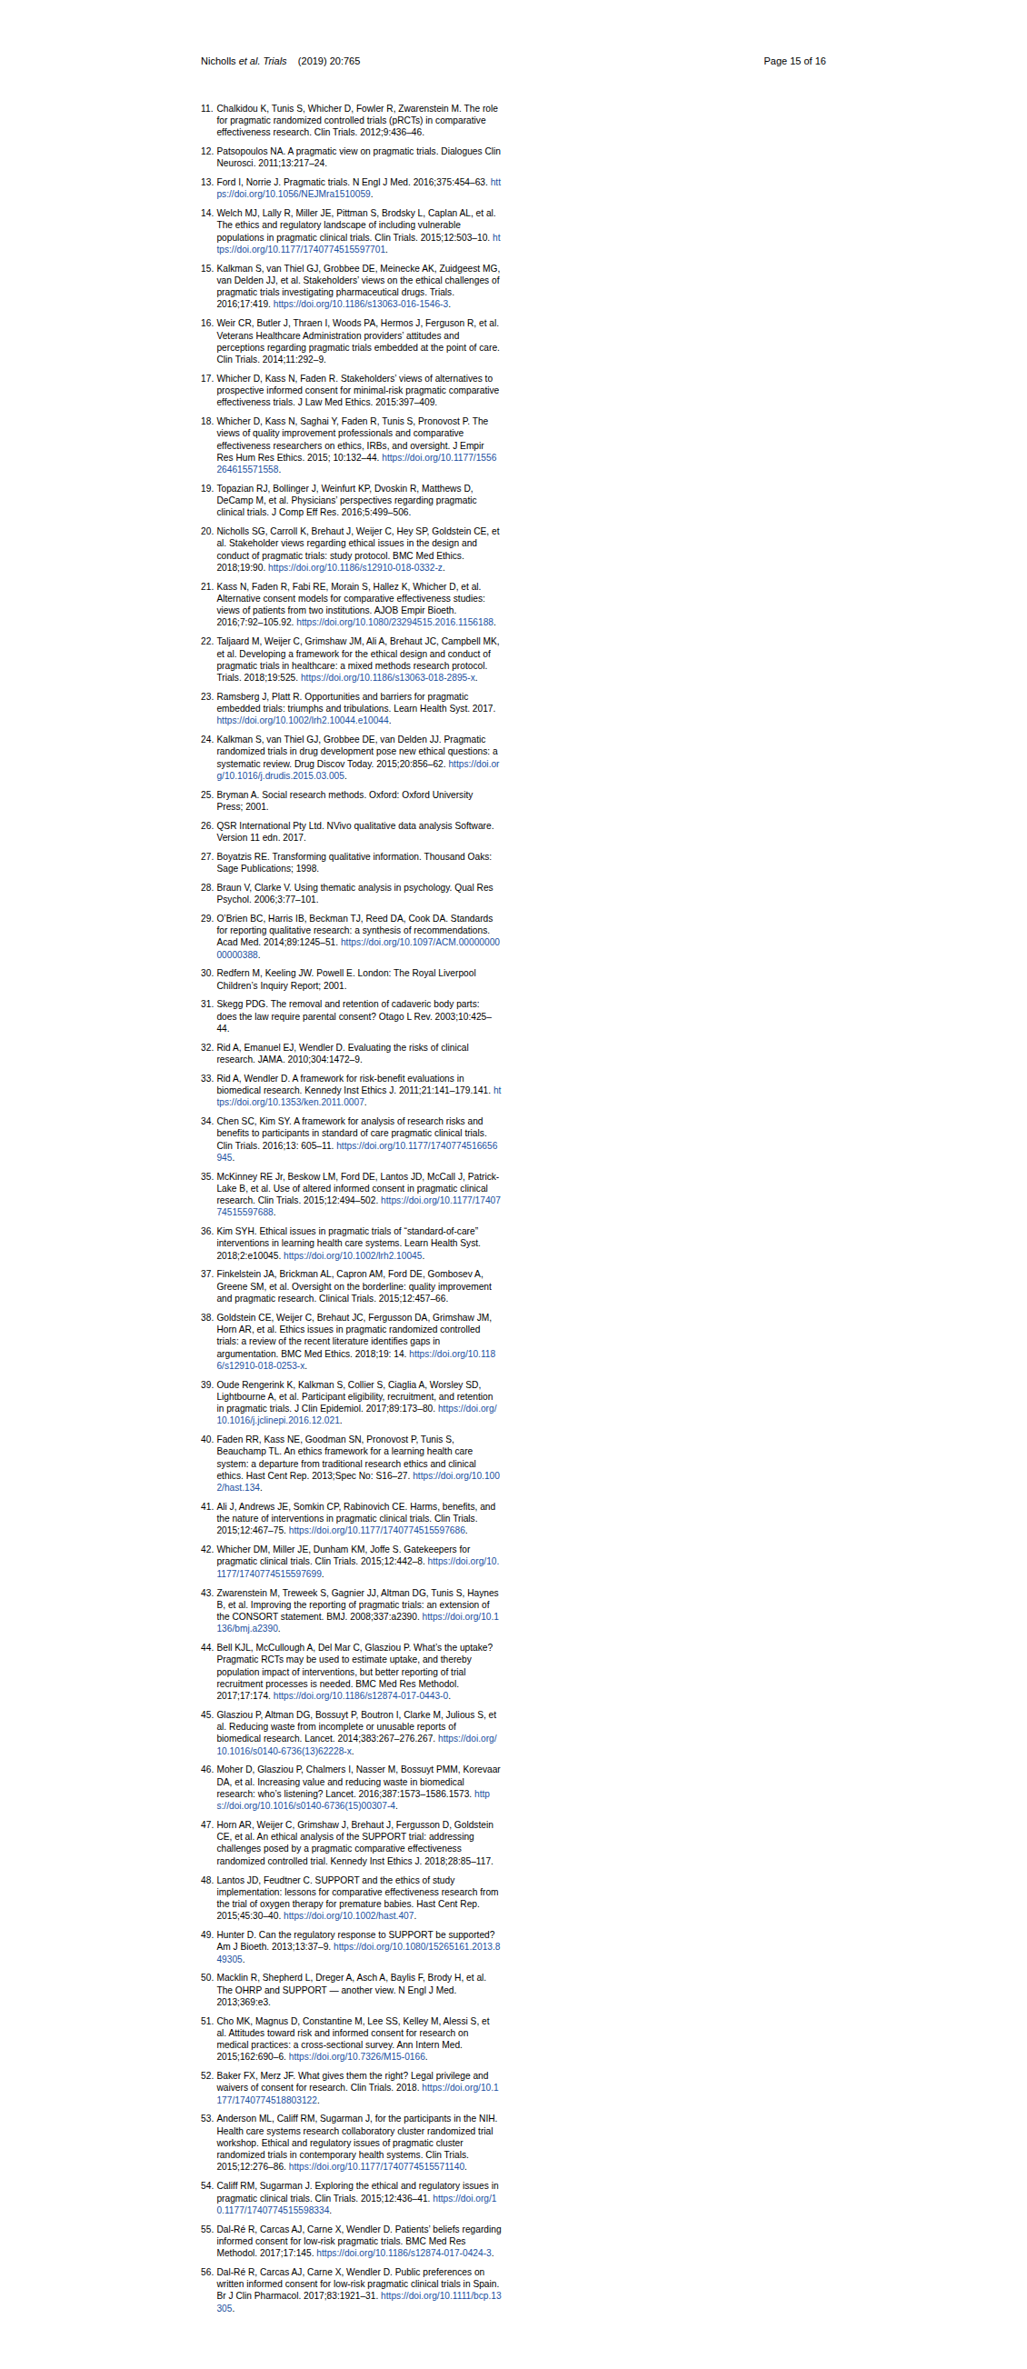Nicholls et al. Trials (2019) 20:765
Page 15 of 16
Chalkidou K, Tunis S, Whicher D, Fowler R, Zwarenstein M. The role for pragmatic randomized controlled trials (pRCTs) in comparative effectiveness research. Clin Trials. 2012;9:436–46.
Patsopoulos NA. A pragmatic view on pragmatic trials. Dialogues Clin Neurosci. 2011;13:217–24.
Ford I, Norrie J. Pragmatic trials. N Engl J Med. 2016;375:454–63. https://doi.org/10.1056/NEJMra1510059.
Welch MJ, Lally R, Miller JE, Pittman S, Brodsky L, Caplan AL, et al. The ethics and regulatory landscape of including vulnerable populations in pragmatic clinical trials. Clin Trials. 2015;12:503–10. https://doi.org/10.1177/1740774515597701.
Kalkman S, van Thiel GJ, Grobbee DE, Meinecke AK, Zuidgeest MG, van Delden JJ, et al. Stakeholders’ views on the ethical challenges of pragmatic trials investigating pharmaceutical drugs. Trials. 2016;17:419. https://doi.org/10.1186/s13063-016-1546-3.
Weir CR, Butler J, Thraen I, Woods PA, Hermos J, Ferguson R, et al. Veterans Healthcare Administration providers’ attitudes and perceptions regarding pragmatic trials embedded at the point of care. Clin Trials. 2014;11:292–9.
Whicher D, Kass N, Faden R. Stakeholders’ views of alternatives to prospective informed consent for minimal-risk pragmatic comparative effectiveness trials. J Law Med Ethics. 2015:397–409.
Whicher D, Kass N, Saghai Y, Faden R, Tunis S, Pronovost P. The views of quality improvement professionals and comparative effectiveness researchers on ethics, IRBs, and oversight. J Empir Res Hum Res Ethics. 2015; 10:132–44. https://doi.org/10.1177/1556264615571558.
Topazian RJ, Bollinger J, Weinfurt KP, Dvoskin R, Matthews D, DeCamp M, et al. Physicians’ perspectives regarding pragmatic clinical trials. J Comp Eff Res. 2016;5:499–506.
Nicholls SG, Carroll K, Brehaut J, Weijer C, Hey SP, Goldstein CE, et al. Stakeholder views regarding ethical issues in the design and conduct of pragmatic trials: study protocol. BMC Med Ethics. 2018;19:90. https://doi.org/10.1186/s12910-018-0332-z.
Kass N, Faden R, Fabi RE, Morain S, Hallez K, Whicher D, et al. Alternative consent models for comparative effectiveness studies: views of patients from two institutions. AJOB Empir Bioeth. 2016;7:92–105.92. https://doi.org/10.1080/23294515.2016.1156188.
Taljaard M, Weijer C, Grimshaw JM, Ali A, Brehaut JC, Campbell MK, et al. Developing a framework for the ethical design and conduct of pragmatic trials in healthcare: a mixed methods research protocol. Trials. 2018;19:525. https://doi.org/10.1186/s13063-018-2895-x.
Ramsberg J, Platt R. Opportunities and barriers for pragmatic embedded trials: triumphs and tribulations. Learn Health Syst. 2017. https://doi.org/10.1002/lrh2.10044.e10044.
Kalkman S, van Thiel GJ, Grobbee DE, van Delden JJ. Pragmatic randomized trials in drug development pose new ethical questions: a systematic review. Drug Discov Today. 2015;20:856–62. https://doi.org/10.1016/j.drudis.2015.03.005.
Bryman A. Social research methods. Oxford: Oxford University Press; 2001.
QSR International Pty Ltd. NVivo qualitative data analysis Software. Version 11 edn. 2017.
Boyatzis RE. Transforming qualitative information. Thousand Oaks: Sage Publications; 1998.
Braun V, Clarke V. Using thematic analysis in psychology. Qual Res Psychol. 2006;3:77–101.
O’Brien BC, Harris IB, Beckman TJ, Reed DA, Cook DA. Standards for reporting qualitative research: a synthesis of recommendations. Acad Med. 2014;89:1245–51. https://doi.org/10.1097/ACM.0000000000000388.
Redfern M, Keeling JW. Powell E. London: The Royal Liverpool Children’s Inquiry Report; 2001.
Skegg PDG. The removal and retention of cadaveric body parts: does the law require parental consent? Otago L Rev. 2003;10:425–44.
Rid A, Emanuel EJ, Wendler D. Evaluating the risks of clinical research. JAMA. 2010;304:1472–9.
Rid A, Wendler D. A framework for risk-benefit evaluations in biomedical research. Kennedy Inst Ethics J. 2011;21:141–179.141. https://doi.org/10.1353/ken.2011.0007.
Chen SC, Kim SY. A framework for analysis of research risks and benefits to participants in standard of care pragmatic clinical trials. Clin Trials. 2016;13: 605–11. https://doi.org/10.1177/1740774516656945.
McKinney RE Jr, Beskow LM, Ford DE, Lantos JD, McCall J, Patrick-Lake B, et al. Use of altered informed consent in pragmatic clinical research. Clin Trials. 2015;12:494–502. https://doi.org/10.1177/1740774515597688.
Kim SYH. Ethical issues in pragmatic trials of “standard-of-care” interventions in learning health care systems. Learn Health Syst. 2018;2:e10045. https://doi.org/10.1002/lrh2.10045.
Finkelstein JA, Brickman AL, Capron AM, Ford DE, Gombosev A, Greene SM, et al. Oversight on the borderline: quality improvement and pragmatic research. Clinical Trials. 2015;12:457–66.
Goldstein CE, Weijer C, Brehaut JC, Fergusson DA, Grimshaw JM, Horn AR, et al. Ethics issues in pragmatic randomized controlled trials: a review of the recent literature identifies gaps in argumentation. BMC Med Ethics. 2018;19: 14. https://doi.org/10.1186/s12910-018-0253-x.
Oude Rengerink K, Kalkman S, Collier S, Ciaglia A, Worsley SD, Lightbourne A, et al. Participant eligibility, recruitment, and retention in pragmatic trials. J Clin Epidemiol. 2017;89:173–80. https://doi.org/10.1016/j.jclinepi.2016.12.021.
Faden RR, Kass NE, Goodman SN, Pronovost P, Tunis S, Beauchamp TL. An ethics framework for a learning health care system: a departure from traditional research ethics and clinical ethics. Hast Cent Rep. 2013;Spec No: S16–27. https://doi.org/10.1002/hast.134.
Ali J, Andrews JE, Somkin CP, Rabinovich CE. Harms, benefits, and the nature of interventions in pragmatic clinical trials. Clin Trials. 2015;12:467–75. https://doi.org/10.1177/1740774515597686.
Whicher DM, Miller JE, Dunham KM, Joffe S. Gatekeepers for pragmatic clinical trials. Clin Trials. 2015;12:442–8. https://doi.org/10.1177/1740774515597699.
Zwarenstein M, Treweek S, Gagnier JJ, Altman DG, Tunis S, Haynes B, et al. Improving the reporting of pragmatic trials: an extension of the CONSORT statement. BMJ. 2008;337:a2390. https://doi.org/10.1136/bmj.a2390.
Bell KJL, McCullough A, Del Mar C, Glasziou P. What’s the uptake? Pragmatic RCTs may be used to estimate uptake, and thereby population impact of interventions, but better reporting of trial recruitment processes is needed. BMC Med Res Methodol. 2017;17:174. https://doi.org/10.1186/s12874-017-0443-0.
Glasziou P, Altman DG, Bossuyt P, Boutron I, Clarke M, Julious S, et al. Reducing waste from incomplete or unusable reports of biomedical research. Lancet. 2014;383:267–276.267. https://doi.org/10.1016/s0140-6736(13)62228-x.
Moher D, Glasziou P, Chalmers I, Nasser M, Bossuyt PMM, Korevaar DA, et al. Increasing value and reducing waste in biomedical research: who’s listening? Lancet. 2016;387:1573–1586.1573. https://doi.org/10.1016/s0140-6736(15)00307-4.
Horn AR, Weijer C, Grimshaw J, Brehaut J, Fergusson D, Goldstein CE, et al. An ethical analysis of the SUPPORT trial: addressing challenges posed by a pragmatic comparative effectiveness randomized controlled trial. Kennedy Inst Ethics J. 2018;28:85–117.
Lantos JD, Feudtner C. SUPPORT and the ethics of study implementation: lessons for comparative effectiveness research from the trial of oxygen therapy for premature babies. Hast Cent Rep. 2015;45:30–40. https://doi.org/10.1002/hast.407.
Hunter D. Can the regulatory response to SUPPORT be supported? Am J Bioeth. 2013;13:37–9. https://doi.org/10.1080/15265161.2013.849305.
Macklin R, Shepherd L, Dreger A, Asch A, Baylis F, Brody H, et al. The OHRP and SUPPORT — another view. N Engl J Med. 2013;369:e3.
Cho MK, Magnus D, Constantine M, Lee SS, Kelley M, Alessi S, et al. Attitudes toward risk and informed consent for research on medical practices: a cross-sectional survey. Ann Intern Med. 2015;162:690–6. https://doi.org/10.7326/M15-0166.
Baker FX, Merz JF. What gives them the right? Legal privilege and waivers of consent for research. Clin Trials. 2018. https://doi.org/10.1177/1740774518803122.
Anderson ML, Califf RM, Sugarman J, for the participants in the NIH. Health care systems research collaboratory cluster randomized trial workshop. Ethical and regulatory issues of pragmatic cluster randomized trials in contemporary health systems. Clin Trials. 2015;12:276–86. https://doi.org/10.1177/1740774515571140.
Califf RM, Sugarman J. Exploring the ethical and regulatory issues in pragmatic clinical trials. Clin Trials. 2015;12:436–41. https://doi.org/10.1177/1740774515598334.
Dal-Ré R, Carcas AJ, Carne X, Wendler D. Patients’ beliefs regarding informed consent for low-risk pragmatic trials. BMC Med Res Methodol. 2017;17:145. https://doi.org/10.1186/s12874-017-0424-3.
Dal-Ré R, Carcas AJ, Carne X, Wendler D. Public preferences on written informed consent for low-risk pragmatic clinical trials in Spain. Br J Clin Pharmacol. 2017;83:1921–31. https://doi.org/10.1111/bcp.13305.